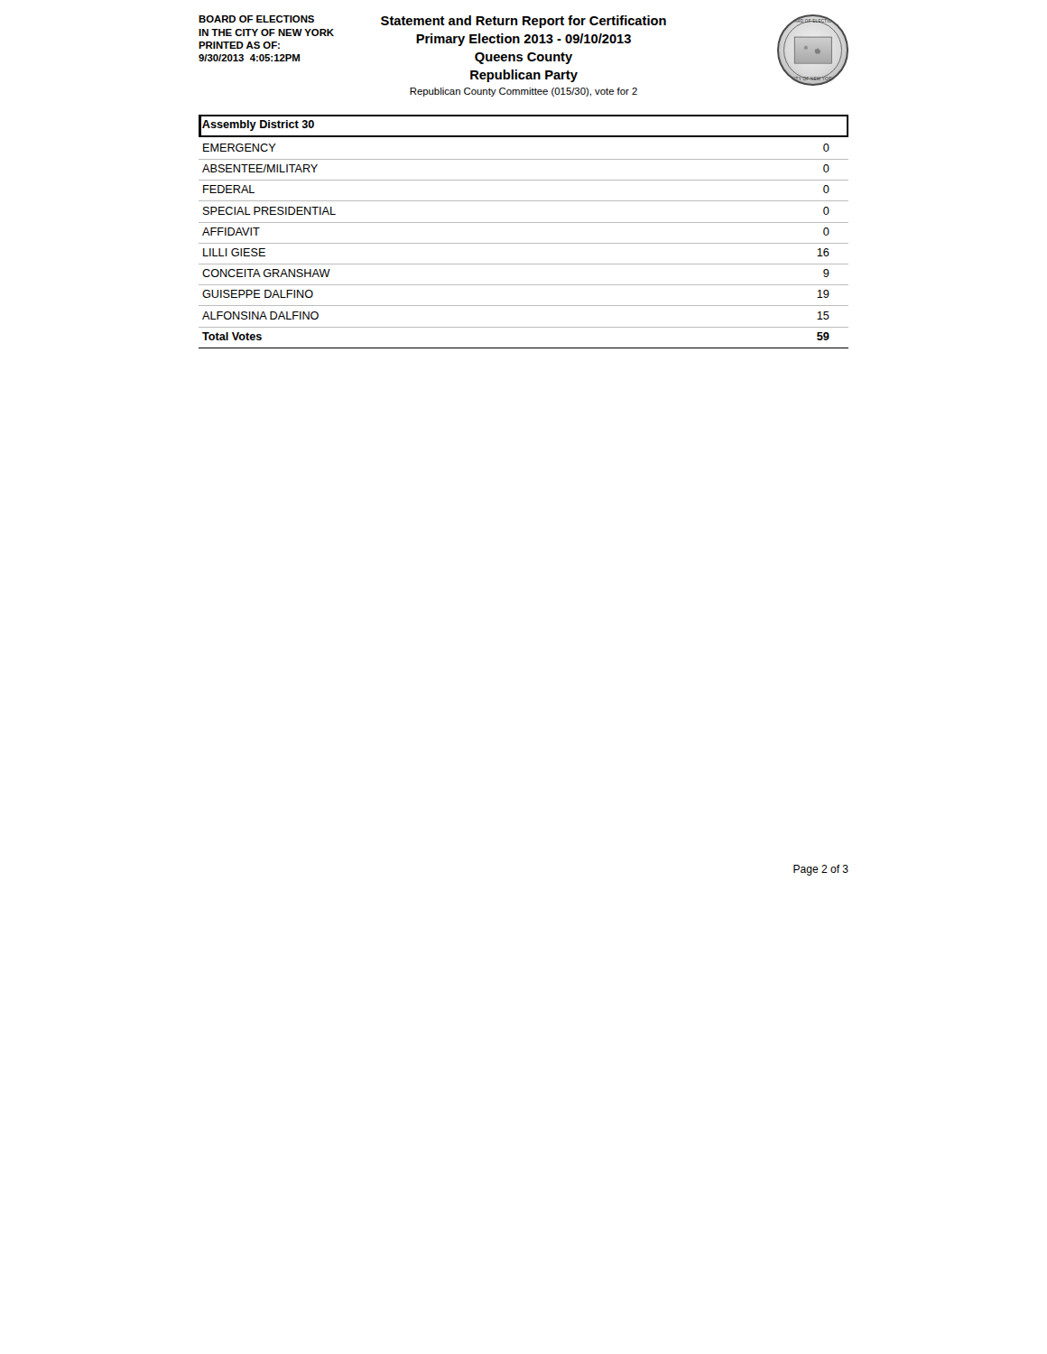BOARD OF ELECTIONS
IN THE CITY OF NEW YORK
PRINTED AS OF:
9/30/2013 4:05:12PM
Statement and Return Report for Certification
Primary Election 2013 - 09/10/2013
Queens County
Republican Party
Republican County Committee (015/30), vote for 2
BOARD OF ELECTIONS CITY OF NEW YORK
Assembly District 30
| EMERGENCY | 0 |
| ABSENTEE/MILITARY | 0 |
| FEDERAL | 0 |
| SPECIAL PRESIDENTIAL | 0 |
| AFFIDAVIT | 0 |
| LILLI GIESE | 16 |
| CONCEITA GRANSHAW | 9 |
| GUISEPPE DALFINO | 19 |
| ALFONSINA DALFINO | 15 |
| Total Votes | 59 |
Page 2 of 3